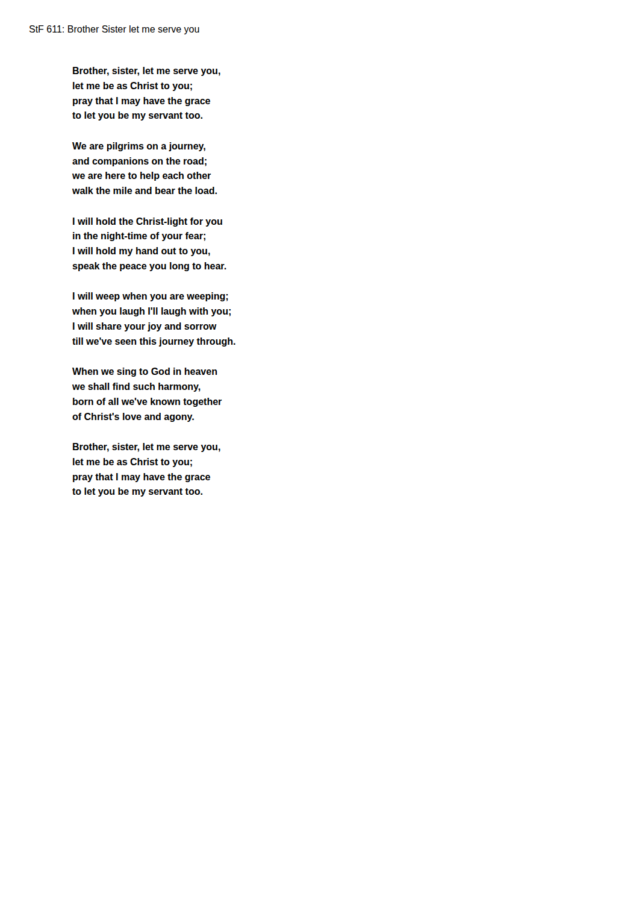StF 611: Brother Sister let me serve you
Brother, sister, let me serve you,
let me be as Christ to you;
pray that I may have the grace
to let you be my servant too.
We are pilgrims on a journey,
and companions on the road;
we are here to help each other
walk the mile and bear the load.
I will hold the Christ-light for you
in the night-time of your fear;
I will hold my hand out to you,
speak the peace you long to hear.
I will weep when you are weeping;
when you laugh I'll laugh with you;
I will share your joy and sorrow
till we've seen this journey through.
When we sing to God in heaven
we shall find such harmony,
born of all we've known together
of Christ's love and agony.
Brother, sister, let me serve you,
let me be as Christ to you;
pray that I may have the grace
to let you be my servant too.